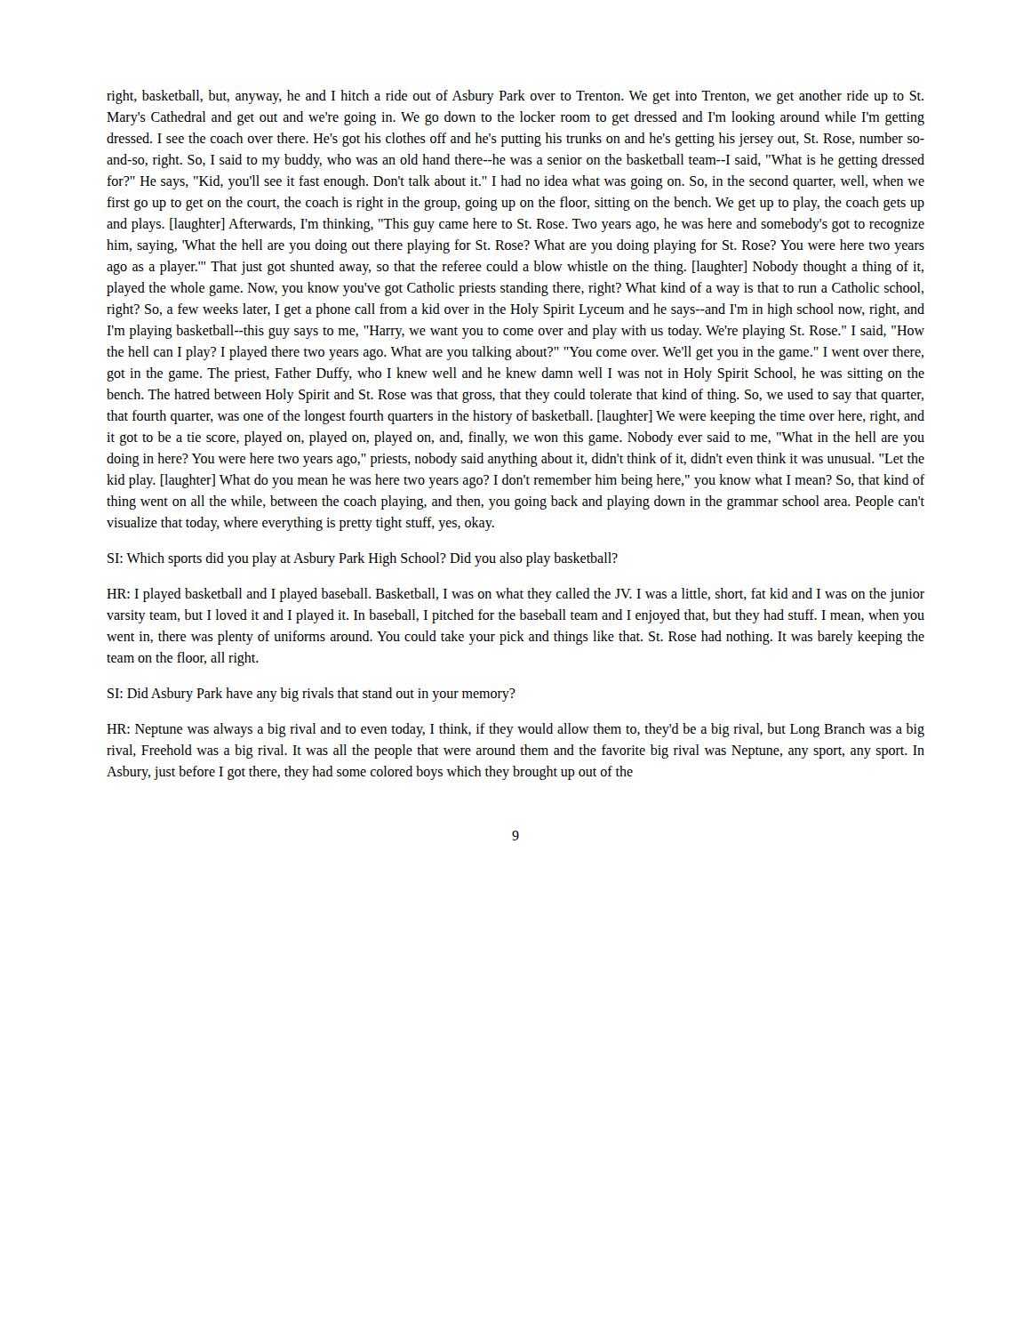right, basketball, but, anyway, he and I hitch a ride out of Asbury Park over to Trenton. We get into Trenton, we get another ride up to St. Mary's Cathedral and get out and we're going in. We go down to the locker room to get dressed and I'm looking around while I'm getting dressed. I see the coach over there. He's got his clothes off and he's putting his trunks on and he's getting his jersey out, St. Rose, number so-and-so, right. So, I said to my buddy, who was an old hand there--he was a senior on the basketball team--I said, "What is he getting dressed for?" He says, "Kid, you'll see it fast enough. Don't talk about it." I had no idea what was going on. So, in the second quarter, well, when we first go up to get on the court, the coach is right in the group, going up on the floor, sitting on the bench. We get up to play, the coach gets up and plays. [laughter] Afterwards, I'm thinking, "This guy came here to St. Rose. Two years ago, he was here and somebody's got to recognize him, saying, 'What the hell are you doing out there playing for St. Rose? What are you doing playing for St. Rose? You were here two years ago as a player.'" That just got shunted away, so that the referee could a blow whistle on the thing. [laughter] Nobody thought a thing of it, played the whole game. Now, you know you've got Catholic priests standing there, right? What kind of a way is that to run a Catholic school, right? So, a few weeks later, I get a phone call from a kid over in the Holy Spirit Lyceum and he says--and I'm in high school now, right, and I'm playing basketball--this guy says to me, "Harry, we want you to come over and play with us today. We're playing St. Rose." I said, "How the hell can I play? I played there two years ago. What are you talking about?" "You come over. We'll get you in the game." I went over there, got in the game. The priest, Father Duffy, who I knew well and he knew damn well I was not in Holy Spirit School, he was sitting on the bench. The hatred between Holy Spirit and St. Rose was that gross, that they could tolerate that kind of thing. So, we used to say that quarter, that fourth quarter, was one of the longest fourth quarters in the history of basketball. [laughter] We were keeping the time over here, right, and it got to be a tie score, played on, played on, played on, and, finally, we won this game. Nobody ever said to me, "What in the hell are you doing in here? You were here two years ago," priests, nobody said anything about it, didn't think of it, didn't even think it was unusual. "Let the kid play. [laughter] What do you mean he was here two years ago? I don't remember him being here," you know what I mean? So, that kind of thing went on all the while, between the coach playing, and then, you going back and playing down in the grammar school area. People can't visualize that today, where everything is pretty tight stuff, yes, okay.
SI: Which sports did you play at Asbury Park High School? Did you also play basketball?
HR: I played basketball and I played baseball. Basketball, I was on what they called the JV. I was a little, short, fat kid and I was on the junior varsity team, but I loved it and I played it. In baseball, I pitched for the baseball team and I enjoyed that, but they had stuff. I mean, when you went in, there was plenty of uniforms around. You could take your pick and things like that. St. Rose had nothing. It was barely keeping the team on the floor, all right.
SI: Did Asbury Park have any big rivals that stand out in your memory?
HR: Neptune was always a big rival and to even today, I think, if they would allow them to, they'd be a big rival, but Long Branch was a big rival, Freehold was a big rival. It was all the people that were around them and the favorite big rival was Neptune, any sport, any sport. In Asbury, just before I got there, they had some colored boys which they brought up out of the
9